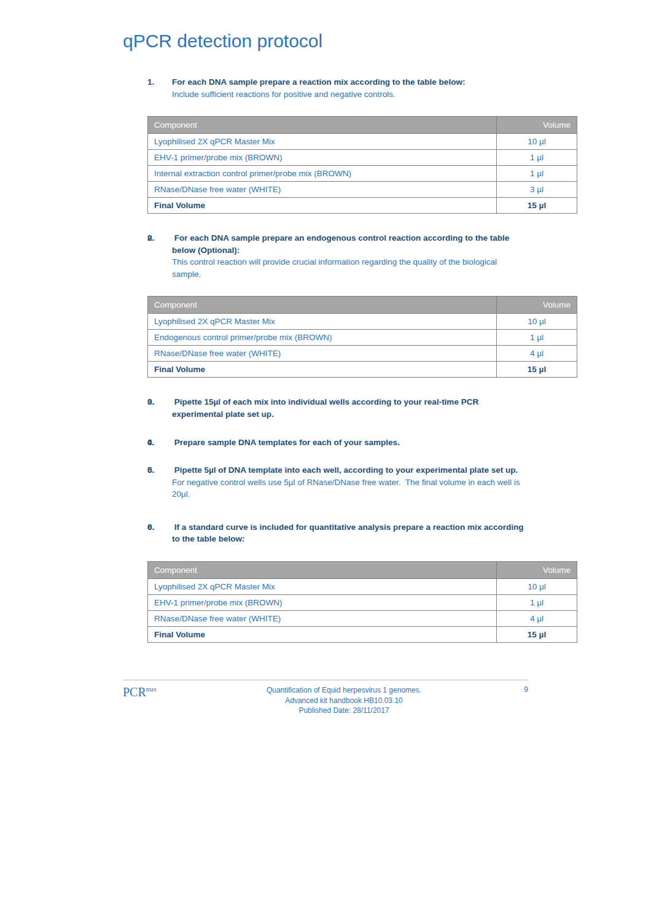qPCR detection protocol
For each DNA sample prepare a reaction mix according to the table below:
Include sufficient reactions for positive and negative controls.
| Component | Volume |
| --- | --- |
| Lyophilised 2X qPCR Master Mix | 10 µ l |
| EHV-1 primer/probe mix (BROWN) | 1 µ l |
| Internal extraction control primer/probe mix (BROWN) | 1 µ l |
| RNase/DNase free water (WHITE) | 3 µ l |
| Final Volume | 15 µ l |
2. For each DNA sample prepare an endogenous control reaction according to the table below (Optional):
This control reaction will provide crucial information regarding the quality of the biological sample.
| Component | Volume |
| --- | --- |
| Lyophilised 2X qPCR Master Mix | 10 µ l |
| Endogenous control primer/probe mix (BROWN) | 1 µ l |
| RNase/DNase free water (WHITE) | 4 µ l |
| Final Volume | 15 µ l |
3. Pipette 15µl of each mix into individual wells according to your real-time PCR experimental plate set up.
4. Prepare sample DNA templates for each of your samples.
5. Pipette 5µl of DNA template into each well, according to your experimental plate set up.
For negative control wells use 5µl of RNase/DNase free water. The final volume in each well is 20µl.
6. If a standard curve is included for quantitative analysis prepare a reaction mix according to the table below:
| Component | Volume |
| --- | --- |
| Lyophilised 2X qPCR Master Mix | 10 µ l |
| EHV-1 primer/probe mix (BROWN) | 1 µ l |
| RNase/DNase free water (WHITE) | 4 µ l |
| Final Volume | 15 µ l |
PCRmax
Quantification of Equid herpesvirus 1 genomes.
Advanced kit handbook HB10.03.10
Published Date: 28/11/2017
9